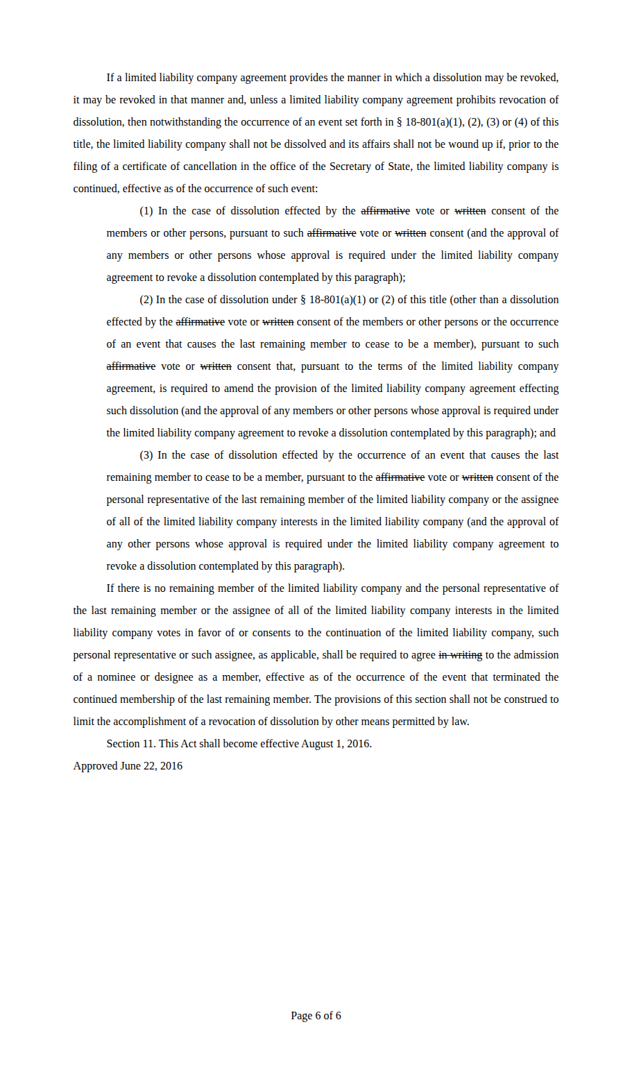If a limited liability company agreement provides the manner in which a dissolution may be revoked, it may be revoked in that manner and, unless a limited liability company agreement prohibits revocation of dissolution, then notwithstanding the occurrence of an event set forth in § 18-801(a)(1), (2), (3) or (4) of this title, the limited liability company shall not be dissolved and its affairs shall not be wound up if, prior to the filing of a certificate of cancellation in the office of the Secretary of State, the limited liability company is continued, effective as of the occurrence of such event:
(1) In the case of dissolution effected by the affirmative vote or written consent of the members or other persons, pursuant to such affirmative vote or written consent (and the approval of any members or other persons whose approval is required under the limited liability company agreement to revoke a dissolution contemplated by this paragraph);
(2) In the case of dissolution under § 18-801(a)(1) or (2) of this title (other than a dissolution effected by the affirmative vote or written consent of the members or other persons or the occurrence of an event that causes the last remaining member to cease to be a member), pursuant to such affirmative vote or written consent that, pursuant to the terms of the limited liability company agreement, is required to amend the provision of the limited liability company agreement effecting such dissolution (and the approval of any members or other persons whose approval is required under the limited liability company agreement to revoke a dissolution contemplated by this paragraph); and
(3) In the case of dissolution effected by the occurrence of an event that causes the last remaining member to cease to be a member, pursuant to the affirmative vote or written consent of the personal representative of the last remaining member of the limited liability company or the assignee of all of the limited liability company interests in the limited liability company (and the approval of any other persons whose approval is required under the limited liability company agreement to revoke a dissolution contemplated by this paragraph).
If there is no remaining member of the limited liability company and the personal representative of the last remaining member or the assignee of all of the limited liability company interests in the limited liability company votes in favor of or consents to the continuation of the limited liability company, such personal representative or such assignee, as applicable, shall be required to agree in writing to the admission of a nominee or designee as a member, effective as of the occurrence of the event that terminated the continued membership of the last remaining member. The provisions of this section shall not be construed to limit the accomplishment of a revocation of dissolution by other means permitted by law.
Section 11. This Act shall become effective August 1, 2016.
Approved June 22, 2016
Page 6 of 6